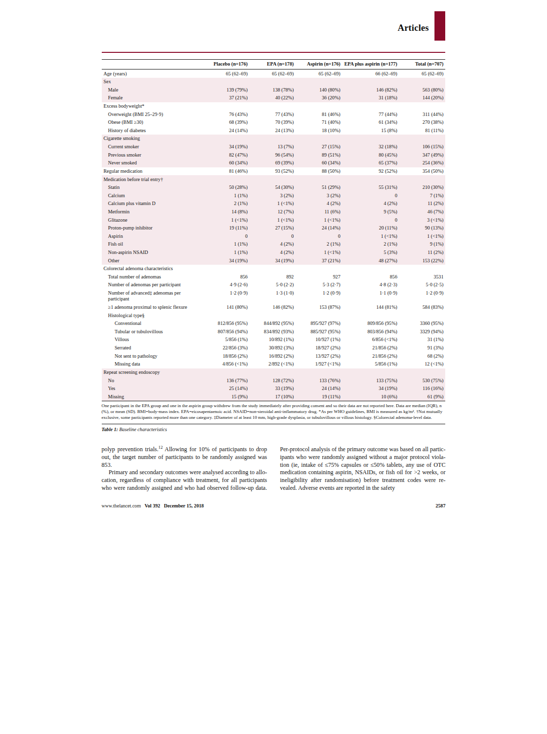Articles
| | Placebo (n=176) | EPA (n=178) | Aspirin (n=176) | EPA plus aspirin (n=177) | Total (n=707) |
| --- | --- | --- | --- | --- | --- |
| Age (years) | 65 (62–69) | 65 (62–69) | 65 (62–69) | 66 (62–69) | 65 (62–69) |
| Sex | | | | | |
| Male | 139 (79%) | 138 (78%) | 140 (80%) | 146 (82%) | 563 (80%) |
| Female | 37 (21%) | 40 (22%) | 36 (20%) | 31 (18%) | 144 (20%) |
| Excess bodyweight* | | | | | |
| Overweight (BMI 25–29·9) | 76 (43%) | 77 (43%) | 81 (46%) | 77 (44%) | 311 (44%) |
| Obese (BMI ≥30) | 68 (39%) | 70 (39%) | 71 (40%) | 61 (34%) | 270 (38%) |
| History of diabetes | 24 (14%) | 24 (13%) | 18 (10%) | 15 (8%) | 81 (11%) |
| Cigarette smoking | | | | | |
| Current smoker | 34 (19%) | 13 (7%) | 27 (15%) | 32 (18%) | 106 (15%) |
| Previous smoker | 82 (47%) | 96 (54%) | 89 (51%) | 80 (45%) | 347 (49%) |
| Never smoked | 60 (34%) | 69 (39%) | 60 (34%) | 65 (37%) | 254 (36%) |
| Regular medication | 81 (46%) | 93 (52%) | 88 (50%) | 92 (52%) | 354 (50%) |
| Medication before trial entry† | | | | | |
| Statin | 50 (28%) | 54 (30%) | 51 (29%) | 55 (31%) | 210 (30%) |
| Calcium | 1 (1%) | 3 (2%) | 3 (2%) | 0 | 7 (1%) |
| Calcium plus vitamin D | 2 (1%) | 1 (<1%) | 4 (2%) | 4 (2%) | 11 (2%) |
| Metformin | 14 (8%) | 12 (7%) | 11 (6%) | 9 (5%) | 46 (7%) |
| Glitazone | 1 (<1%) | 1 (<1%) | 1 (<1%) | 0 | 3 (<1%) |
| Proton-pump inhibitor | 19 (11%) | 27 (15%) | 24 (14%) | 20 (11%) | 90 (13%) |
| Aspirin | 0 | 0 | 0 | 1 (<1%) | 1 (<1%) |
| Fish oil | 1 (1%) | 4 (2%) | 2 (1%) | 2 (1%) | 9 (1%) |
| Non-aspirin NSAID | 1 (1%) | 4 (2%) | 1 (<1%) | 5 (3%) | 11 (2%) |
| Other | 34 (19%) | 34 (19%) | 37 (21%) | 48 (27%) | 153 (22%) |
| Colorectal adenoma characteristics | | | | | |
| Total number of adenomas | 856 | 892 | 927 | 856 | 3531 |
| Number of adenomas per participant | 4·9 (2·6) | 5·0 (2·2) | 5·3 (2·7) | 4·8 (2·3) | 5·0 (2·5) |
| Number of advanced‡ adenomas per participant | 1·2 (0·9) | 1·3 (1·0) | 1·2 (0·9) | 1·1 (0·9) | 1·2 (0·9) |
| ≥1 adenoma proximal to splenic flexure | 141 (80%) | 146 (82%) | 153 (87%) | 144 (81%) | 584 (83%) |
| Histological type§ | | | | | |
| Conventional | 812/856 (95%) | 844/892 (95%) | 895/927 (97%) | 809/856 (95%) | 3360 (95%) |
| Tubular or tubulovillous | 807/856 (94%) | 834/892 (93%) | 885/927 (95%) | 803/856 (94%) | 3329 (94%) |
| Villous | 5/856 (1%) | 10/892 (1%) | 10/927 (1%) | 6/856 (<1%) | 31 (1%) |
| Serrated | 22/856 (3%) | 30/892 (3%) | 18/927 (2%) | 21/856 (2%) | 91 (3%) |
| Not sent to pathology | 18/856 (2%) | 16/892 (2%) | 13/927 (2%) | 21/856 (2%) | 68 (2%) |
| Missing data | 4/856 (<1%) | 2/892 (<1%) | 1/927 (<1%) | 5/856 (1%) | 12 (<1%) |
| Repeat screening endoscopy | | | | | |
| No | 136 (77%) | 128 (72%) | 133 (76%) | 133 (75%) | 530 (75%) |
| Yes | 25 (14%) | 33 (19%) | 24 (14%) | 34 (19%) | 116 (16%) |
| Missing | 15 (9%) | 17 (10%) | 19 (11%) | 10 (6%) | 61 (9%) |
One participant in the EPA group and one in the aspirin group withdrew from the study immediately after providing consent and so their data are not reported here. Data are median (IQR), n (%), or mean (SD). BMI=body-mass index. EPA=eicosapentaenoic acid. NSAID=non-steroidal anti-inflammatory drug. *As per WHO guidelines, BMI is measured as kg/m². †Not mutually exclusive, some participants reported more than one category. ‡Diameter of at least 10 mm, high-grade dysplasia, or tubulovillous or villous histology. §Colorectal adenoma-level data.
Table 1: Baseline characteristics
polyp prevention trials.12 Allowing for 10% of participants to drop out, the target number of participants to be randomly assigned was 853.
Primary and secondary outcomes were analysed according to allocation, regardless of compliance with treatment, for all participants who were randomly assigned and who had observed follow-up data. Per-protocol analysis of the primary outcome was based on all participants who were randomly assigned without a major protocol violation (ie, intake of ≤75% capsules or ≤50% tablets, any use of OTC medication containing aspirin, NSAIDs, or fish oil for >2 weeks, or ineligibility after randomisation) before treatment codes were revealed. Adverse events are reported in the safety
www.thelancet.com Vol 392 December 15, 2018
2587